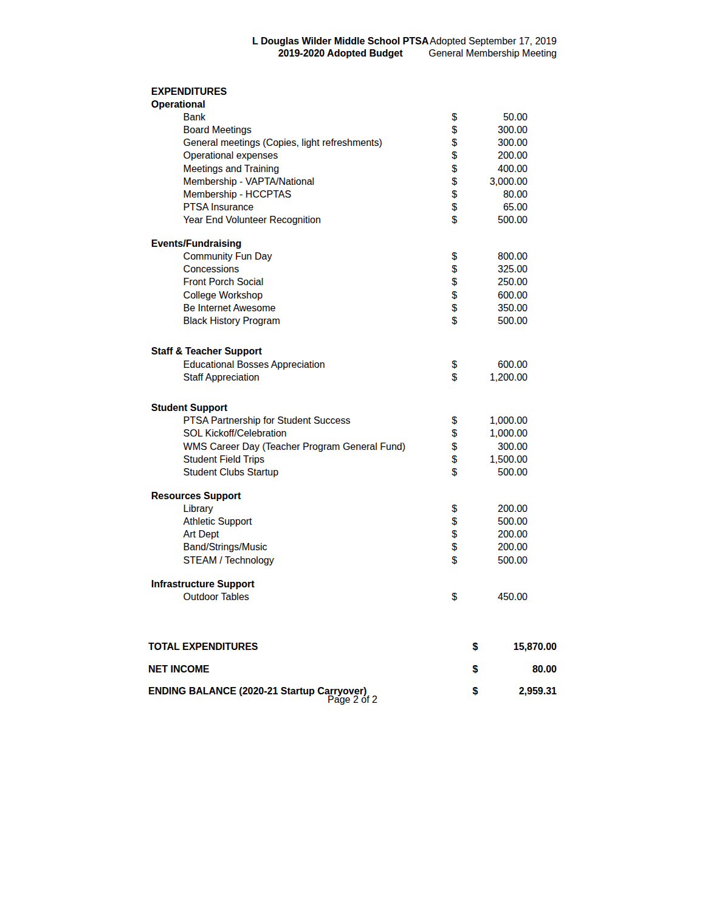L Douglas Wilder Middle School PTSA
2019-2020 Adopted Budget
Adopted September 17, 2019
General Membership Meeting
| EXPENDITURES | | | |
| Operational | | | |
| Bank | $ | 50.00 | |
| Board Meetings | $ | 300.00 | |
| General meetings (Copies, light refreshments) | $ | 300.00 | |
| Operational expenses | $ | 200.00 | |
| Meetings and Training | $ | 400.00 | |
| Membership - VAPTA/National | $ | 3,000.00 | |
| Membership - HCCPTAS | $ | 80.00 | |
| PTSA Insurance | $ | 65.00 | |
| Year End Volunteer Recognition | $ | 500.00 | |
| Events/Fundraising | | | |
| Community Fun Day | $ | 800.00 | |
| Concessions | $ | 325.00 | |
| Front Porch Social | $ | 250.00 | |
| College Workshop | $ | 600.00 | |
| Be Internet Awesome | $ | 350.00 | |
| Black History Program | $ | 500.00 | |
| Staff & Teacher Support | | | |
| Educational Bosses Appreciation | $ | 600.00 | |
| Staff Appreciation | $ | 1,200.00 | |
| Student Support | | | |
| PTSA Partnership for Student Success | $ | 1,000.00 | |
| SOL Kickoff/Celebration | $ | 1,000.00 | |
| WMS Career Day (Teacher Program General Fund) | $ | 300.00 | |
| Student Field Trips | $ | 1,500.00 | |
| Student Clubs Startup | $ | 500.00 | |
| Resources Support | | | |
| Library | $ | 200.00 | |
| Athletic Support | $ | 500.00 | |
| Art Dept | $ | 200.00 | |
| Band/Strings/Music | $ | 200.00 | |
| STEAM / Technology | $ | 500.00 | |
| Infrastructure Support | | | |
| Outdoor Tables | $ | 450.00 | |
| TOTAL EXPENDITURES | $ | 15,870.00 |
| NET INCOME | $ | 80.00 |
| ENDING BALANCE (2020-21 Startup Carryover) | $ | 2,959.31 |
Page 2 of 2